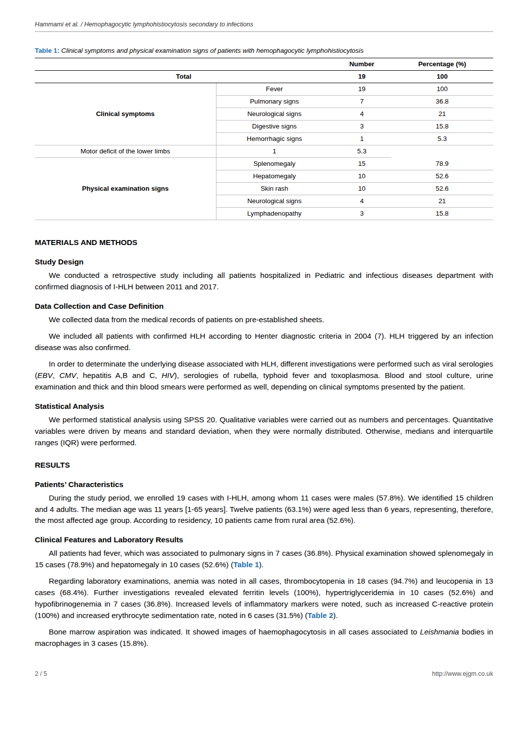Hammami et al. / Hemophagocytic lymphohistiocytosis secondary to infections
Table 1: Clinical symptoms and physical examination signs of patients with hemophagocytic lymphohistiocytosis
| | Number | Percentage (%) |
| --- | --- | --- |
| Total | 19 | 100 |
| Clinical symptoms | Fever | 19 | 100 |
| Pulmonary signs | 7 | 36.8 |
| Neurological signs | 4 | 21 |
| Digestive signs | 3 | 15.8 |
| Hemorrhagic signs | 1 | 5.3 |
| Motor deficit of the lower limbs | 1 | 5.3 |
| Physical examination signs | Splenomegaly | 15 | 78.9 |
| Hepatomegaly | 10 | 52.6 |
| Skin rash | 10 | 52.6 |
| Neurological signs | 4 | 21 |
| Lymphadenopathy | 3 | 15.8 |
Materials and Methods
Study Design
We conducted a retrospective study including all patients hospitalized in Pediatric and infectious diseases department with confirmed diagnosis of I-HLH between 2011 and 2017.
Data Collection and Case Definition
We collected data from the medical records of patients on pre-established sheets.
We included all patients with confirmed HLH according to Henter diagnostic criteria in 2004 (7). HLH triggered by an infection disease was also confirmed.
In order to determinate the underlying disease associated with HLH, different investigations were performed such as viral serologies (EBV, CMV, hepatitis A,B and C, HIV), serologies of rubella, typhoid fever and toxoplasmosa. Blood and stool culture, urine examination and thick and thin blood smears were performed as well, depending on clinical symptoms presented by the patient.
Statistical Analysis
We performed statistical analysis using SPSS 20. Qualitative variables were carried out as numbers and percentages. Quantitative variables were driven by means and standard deviation, when they were normally distributed. Otherwise, medians and interquartile ranges (IQR) were performed.
Results
Patients’ Characteristics
During the study period, we enrolled 19 cases with I-HLH, among whom 11 cases were males (57.8%). We identified 15 children and 4 adults. The median age was 11 years [1-65 years]. Twelve patients (63.1%) were aged less than 6 years, representing, therefore, the most affected age group. According to residency, 10 patients came from rural area (52.6%).
Clinical Features and Laboratory Results
All patients had fever, which was associated to pulmonary signs in 7 cases (36.8%). Physical examination showed splenomegaly in 15 cases (78.9%) and hepatomegaly in 10 cases (52.6%) (Table 1).
Regarding laboratory examinations, anemia was noted in all cases, thrombocytopenia in 18 cases (94.7%) and leucopenia in 13 cases (68.4%). Further investigations revealed elevated ferritin levels (100%), hypertriglyceridemia in 10 cases (52.6%) and hypofibrinogenemia in 7 cases (36.8%). Increased levels of inflammatory markers were noted, such as increased C-reactive protein (100%) and increased erythrocyte sedimentation rate, noted in 6 cases (31.5%) (Table 2).
Bone marrow aspiration was indicated. It showed images of haemophagocytosis in all cases associated to Leishmania bodies in macrophages in 3 cases (15.8%).
2 / 5
http://www.ejgm.co.uk